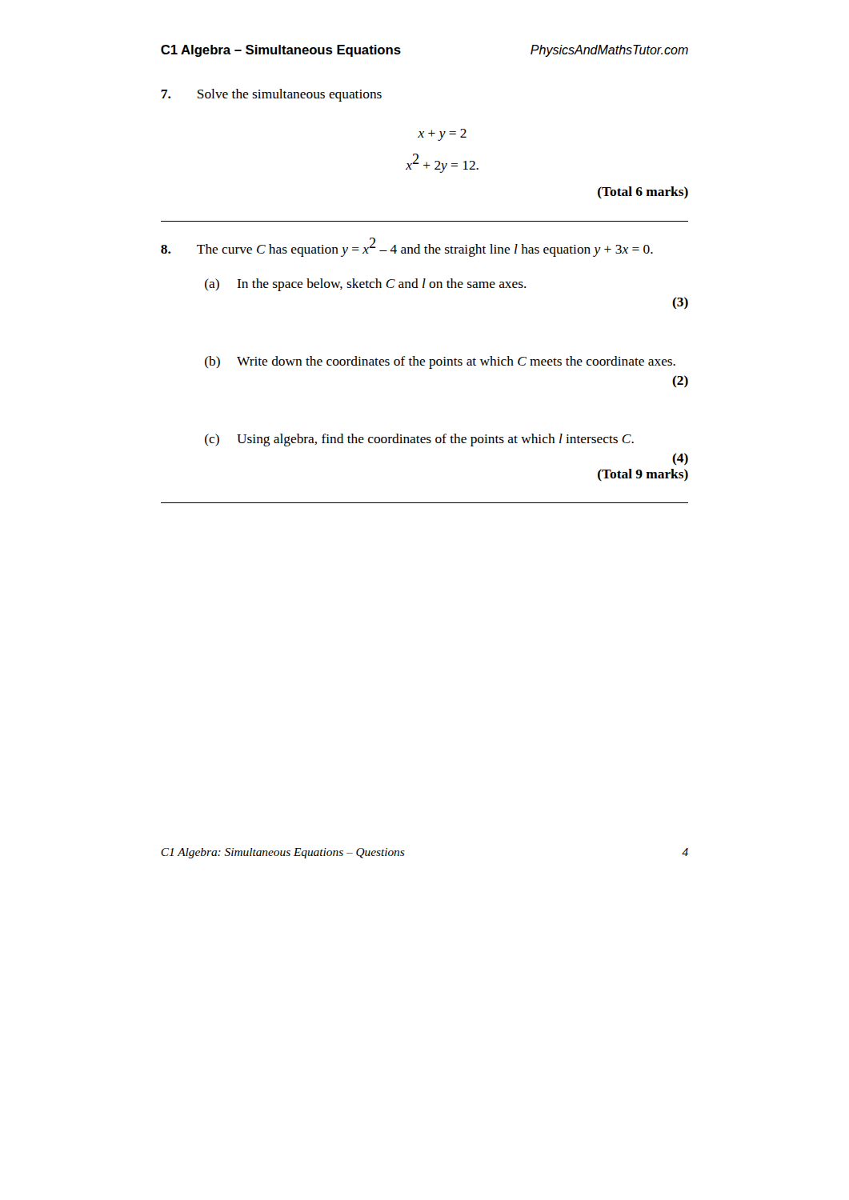C1 Algebra – Simultaneous Equations
PhysicsAndMathsTutor.com
7.
Solve the simultaneous equations
x + y = 2 x 2 + 2y = 12.
(Total 6 marks)
8.
The curve C has equation y = x 2 – 4 and the straight line l has equation y + 3x = 0.
(a)
In the space below, sketch C and l on the same axes.
(3)
(b)
Write down the coordinates of the points at which C meets the coordinate axes.
(2)
(c)
Using algebra, find the coordinates of the points at which l intersects C.
(4) (Total 9 marks)
C1 Algebra: Simultaneous Equations – Questions
4